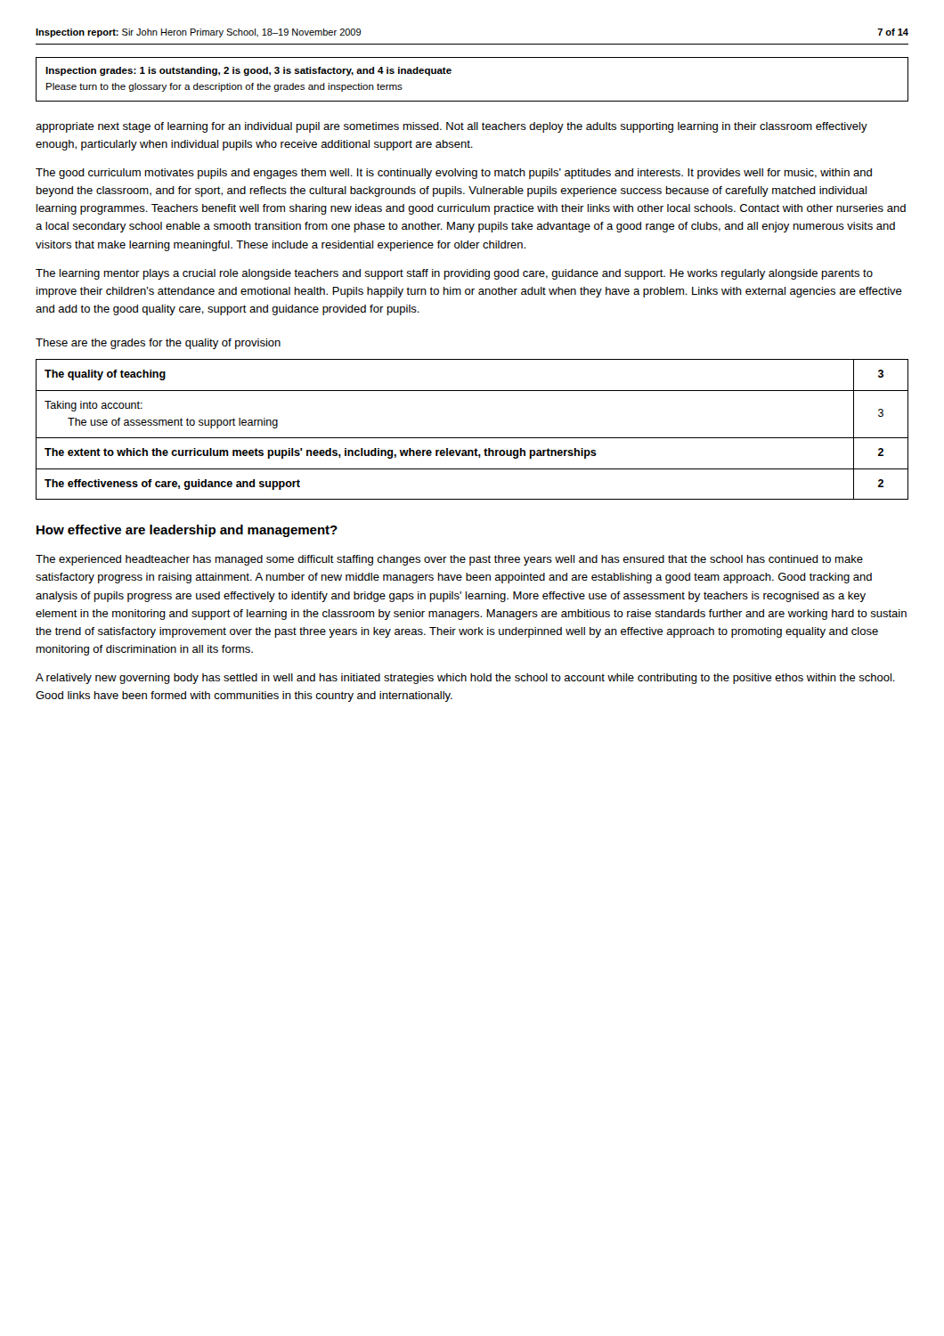Inspection report: Sir John Heron Primary School, 18–19 November 2009
7 of 14
Inspection grades: 1 is outstanding, 2 is good, 3 is satisfactory, and 4 is inadequate
Please turn to the glossary for a description of the grades and inspection terms
appropriate next stage of learning for an individual pupil are sometimes missed. Not all teachers deploy the adults supporting learning in their classroom effectively enough, particularly when individual pupils who receive additional support are absent.
The good curriculum motivates pupils and engages them well. It is continually evolving to match pupils' aptitudes and interests. It provides well for music, within and beyond the classroom, and for sport, and reflects the cultural backgrounds of pupils. Vulnerable pupils experience success because of carefully matched individual learning programmes. Teachers benefit well from sharing new ideas and good curriculum practice with their links with other local schools. Contact with other nurseries and a local secondary school enable a smooth transition from one phase to another. Many pupils take advantage of a good range of clubs, and all enjoy numerous visits and visitors that make learning meaningful. These include a residential experience for older children.
The learning mentor plays a crucial role alongside teachers and support staff in providing good care, guidance and support. He works regularly alongside parents to improve their children's attendance and emotional health. Pupils happily turn to him or another adult when they have a problem. Links with external agencies are effective and add to the good quality care, support and guidance provided for pupils.
These are the grades for the quality of provision
| The quality of teaching | 3 |
| Taking into account: The use of assessment to support learning | 3 |
| The extent to which the curriculum meets pupils' needs, including, where relevant, through partnerships | 2 |
| The effectiveness of care, guidance and support | 2 |
How effective are leadership and management?
The experienced headteacher has managed some difficult staffing changes over the past three years well and has ensured that the school has continued to make satisfactory progress in raising attainment. A number of new middle managers have been appointed and are establishing a good team approach. Good tracking and analysis of pupils progress are used effectively to identify and bridge gaps in pupils' learning. More effective use of assessment by teachers is recognised as a key element in the monitoring and support of learning in the classroom by senior managers. Managers are ambitious to raise standards further and are working hard to sustain the trend of satisfactory improvement over the past three years in key areas. Their work is underpinned well by an effective approach to promoting equality and close monitoring of discrimination in all its forms.
A relatively new governing body has settled in well and has initiated strategies which hold the school to account while contributing to the positive ethos within the school. Good links have been formed with communities in this country and internationally.